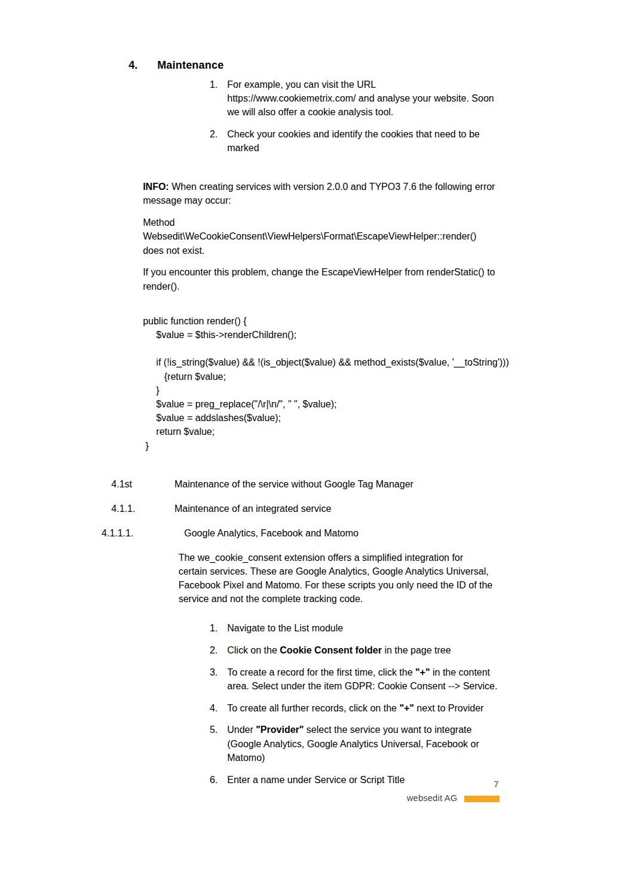4. Maintenance
For example, you can visit the URL https://www.cookiemetrix.com/ and analyse your website. Soon we will also offer a cookie analysis tool.
Check your cookies and identify the cookies that need to be marked
INFO: When creating services with version 2.0.0 and TYPO3 7.6 the following error message may occur:
Method Websedit\WeCookieConsent\ViewHelpers\Format\EscapeViewHelper::render() does not exist.
If you encounter this problem, change the EscapeViewHelper from renderStatic() to render().
public function render() {
     $value = $this->renderChildren();

     if (!is_string($value) && !(is_object($value) && method_exists($value, '__toString')))
        {return $value;
     }
     $value = preg_replace("/\r|\n/", " ", $value);
     $value = addslashes($value);
     return $value;
 }
4.1st Maintenance of the service without Google Tag Manager
4.1.1. Maintenance of an integrated service
4.1.1.1. Google Analytics, Facebook and Matomo
The we_cookie_consent extension offers a simplified integration for certain services. These are Google Analytics, Google Analytics Universal, Facebook Pixel and Matomo. For these scripts you only need the ID of the service and not the complete tracking code.
Navigate to the List module
Click on the Cookie Consent folder in the page tree
To create a record for the first time, click the "+" in the content area. Select under the item GDPR: Cookie Consent --> Service.
To create all further records, click on the "+" next to Provider
Under "Provider" select the service you want to integrate (Google Analytics, Google Analytics Universal, Facebook or Matomo)
Enter a name under Service or Script Title
7 websedit AG